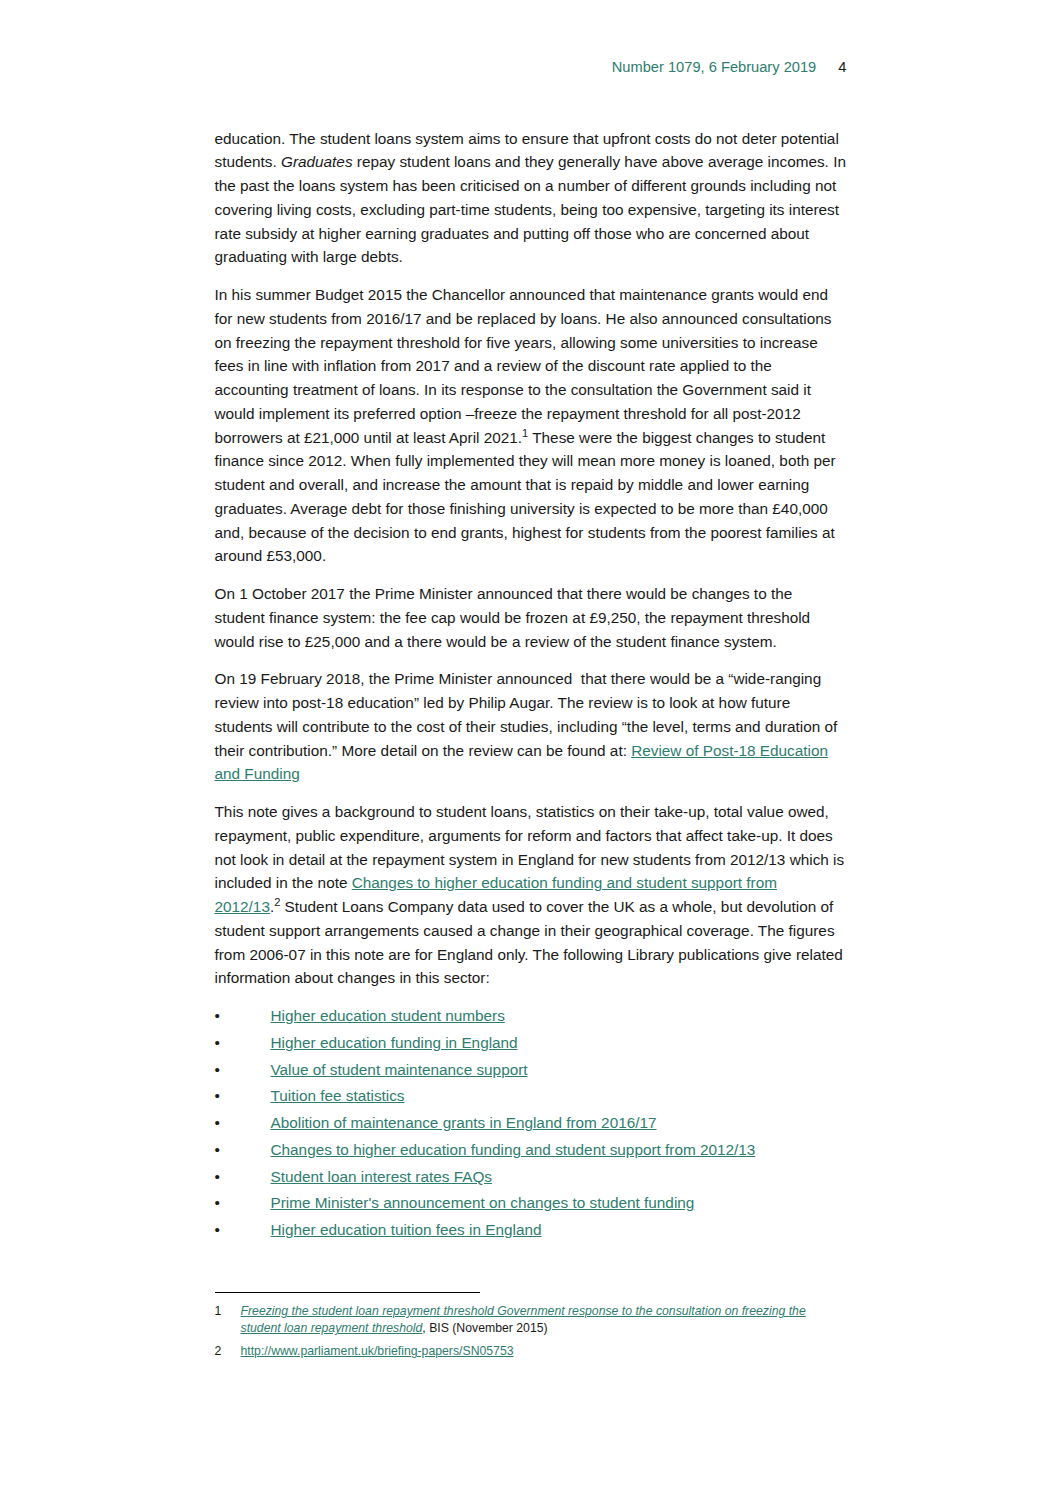Number 1079, 6 February 2019 4
education. The student loans system aims to ensure that upfront costs do not deter potential students. Graduates repay student loans and they generally have above average incomes. In the past the loans system has been criticised on a number of different grounds including not covering living costs, excluding part-time students, being too expensive, targeting its interest rate subsidy at higher earning graduates and putting off those who are concerned about graduating with large debts.
In his summer Budget 2015 the Chancellor announced that maintenance grants would end for new students from 2016/17 and be replaced by loans. He also announced consultations on freezing the repayment threshold for five years, allowing some universities to increase fees in line with inflation from 2017 and a review of the discount rate applied to the accounting treatment of loans. In its response to the consultation the Government said it would implement its preferred option –freeze the repayment threshold for all post-2012 borrowers at £21,000 until at least April 2021.1 These were the biggest changes to student finance since 2012. When fully implemented they will mean more money is loaned, both per student and overall, and increase the amount that is repaid by middle and lower earning graduates. Average debt for those finishing university is expected to be more than £40,000 and, because of the decision to end grants, highest for students from the poorest families at around £53,000.
On 1 October 2017 the Prime Minister announced that there would be changes to the student finance system: the fee cap would be frozen at £9,250, the repayment threshold would rise to £25,000 and a there would be a review of the student finance system.
On 19 February 2018, the Prime Minister announced that there would be a “wide-ranging review into post-18 education” led by Philip Augar. The review is to look at how future students will contribute to the cost of their studies, including “the level, terms and duration of their contribution.” More detail on the review can be found at: Review of Post-18 Education and Funding
This note gives a background to student loans, statistics on their take-up, total value owed, repayment, public expenditure, arguments for reform and factors that affect take-up. It does not look in detail at the repayment system in England for new students from 2012/13 which is included in the note Changes to higher education funding and student support from 2012/13.2 Student Loans Company data used to cover the UK as a whole, but devolution of student support arrangements caused a change in their geographical coverage. The figures from 2006-07 in this note are for England only. The following Library publications give related information about changes in this sector:
Higher education student numbers
Higher education funding in England
Value of student maintenance support
Tuition fee statistics
Abolition of maintenance grants in England from 2016/17
Changes to higher education funding and student support from 2012/13
Student loan interest rates FAQs
Prime Minister's announcement on changes to student funding
Higher education tuition fees in England
1
Freezing the student loan repayment threshold Government response to the consultation on freezing the student loan repayment threshold, BIS (November 2015)
2
http://www.parliament.uk/briefing-papers/SN05753